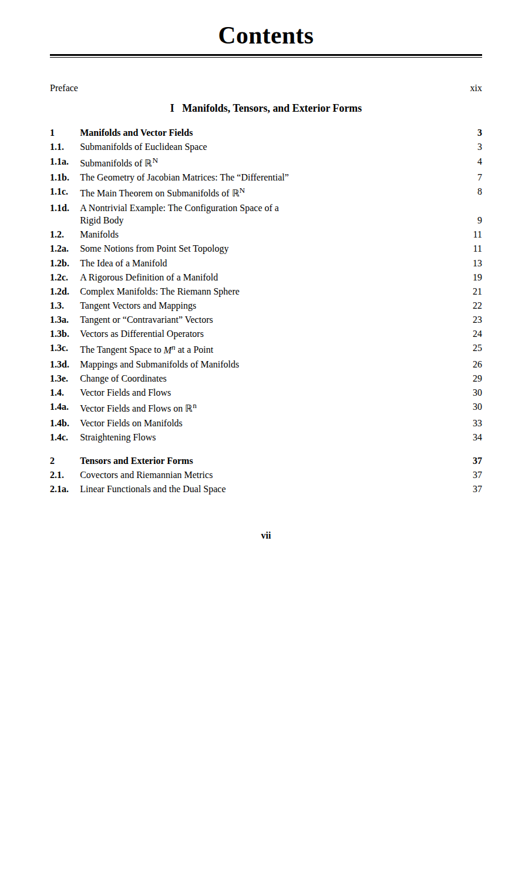Contents
| Preface | xix |
| I Manifolds, Tensors, and Exterior Forms |
| 1 | Manifolds and Vector Fields | 3 |
| 1.1. | Submanifolds of Euclidean Space | 3 |
| 1.1a. | Submanifolds of ℝ N | 4 |
| 1.1b. | The Geometry of Jacobian Matrices: The “Differential” | 7 |
| 1.1c. | The Main Theorem on Submanifolds of ℝ N | 8 |
| 1.1d. | A Nontrivial Example: The Configuration Space of a Rigid Body | 9 |
| 1.2. | Manifolds | 11 |
| 1.2a. | Some Notions from Point Set Topology | 11 |
| 1.2b. | The Idea of a Manifold | 13 |
| 1.2c. | A Rigorous Definition of a Manifold | 19 |
| 1.2d. | Complex Manifolds: The Riemann Sphere | 21 |
| 1.3. | Tangent Vectors and Mappings | 22 |
| 1.3a. | Tangent or “Contravariant” Vectors | 23 |
| 1.3b. | Vectors as Differential Operators | 24 |
| 1.3c. | The Tangent Space to M n at a Point | 25 |
| 1.3d. | Mappings and Submanifolds of Manifolds | 26 |
| 1.3e. | Change of Coordinates | 29 |
| 1.4. | Vector Fields and Flows | 30 |
| 1.4a. | Vector Fields and Flows on ℝ n | 30 |
| 1.4b. | Vector Fields on Manifolds | 33 |
| 1.4c. | Straightening Flows | 34 |
| 2 | Tensors and Exterior Forms | 37 |
| 2.1. | Covectors and Riemannian Metrics | 37 |
| 2.1a. | Linear Functionals and the Dual Space | 37 |
vii